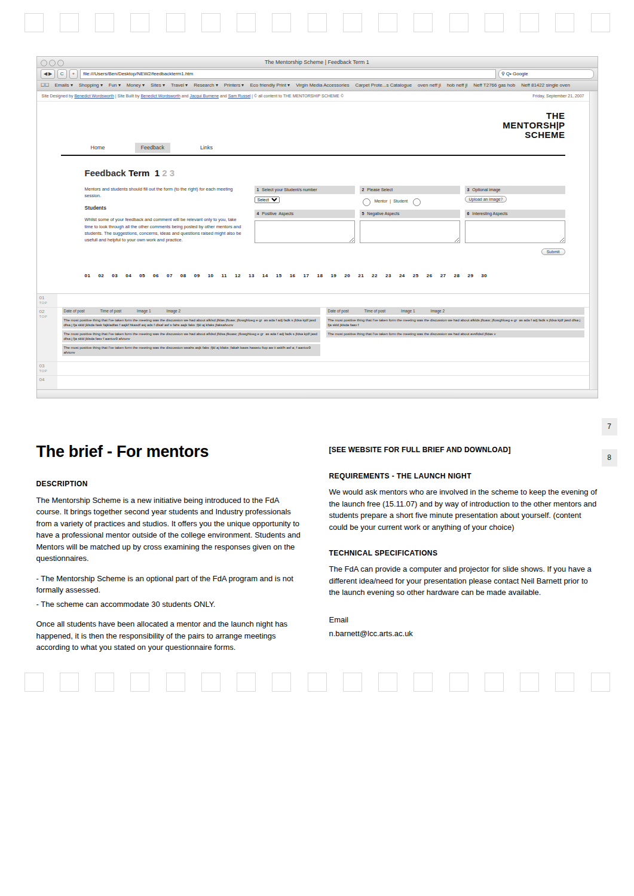The Mentorship Scheme | Feedback Term 1
◀ ▶ C + file:///Users/Ben/Desktop/NEW2/feedbackterm1.htm ⚲ Q• Google
☐☐ Emails ▾ Shopping ▾ Fun ▾ Money ▾ Sites ▾ Travel ▾ Research ▾ Printers ▾ Eco friendly Print ▾ Virgin Media Accessories Carpet Prote...s Catalogue oven neff jl hob neff jl Neff T2766 gas hob Neff 81422 single oven
Site Designed by Benedict Wordsworth | Site Built by Benedict Wordsworth and Jacqui Burnene and Sam Russel | © all content to THE MENTORSHIP SCHEME © Friday, September 21, 2007
THE
MENTORSH|P
SCHEME
Home Feedback Links
Feedback Term 1 2 3
Mentors and students should fill out the form (to the right) for each meeting session.
Students
Whilst some of your feedback and comment will be relevant only to you, take time to look through all the other comments being posted by other mentors and students. The suggestions, concerns, ideas and questions raised might also be usefull and helpful to your own work and practice.
1 Select your Student/s number
Select
2 Please Select
Mentor | Student
3 Optional image
Upload an image?
4 Positive Aspects
5 Negative Aspects
6 Interesting Aspects
Submit
01020304050607080910 11121314151617181920 21222324252627282930
01
TOP
02
TOP
Date of post Time of post Image 1 Image 2
The most positive thing that I've taken form the meeting was the discussion we had about afklsd jfklas jfloaw; jflowghloeg e gr as ada f adj fadk s jfdsa kjdf jasd dfsa j fja skld jklsda fask fajkladfas f aajkf hkasdf asj ads f dlsaf asf s fahs aajk faks ;fjkl aj kfaks jfaksafvunv
The most positive thing that I've taken form the meeting was the discussion we had about afldsd jfldsa jfkoaw; jflowghloeg e gr as ada f adj fadk s jfdsa kjdf jasd dfsa j fja skld jklsda fasv f aaniuv9 afviunv
The most positive thing that I've taken form the meeting was the discussion weahs asjk faks ;fjkl aj kfaks ;fakah kaws haweiu fiop aw ii askfh asf a; f aaniuv9 afviunv
Date of post Time of post Image 1 Image 2
The most positive thing that I've taken form the meeting was the discussion we had about afklds jfloaw; jflowghloeg e gr as ada f adj fadk s jfdsa kjdf jasd dfsa j fja skld jklsda faav f
The most positive thing that I've taken form the meeting was the discussion we had about avsfldsd jfldas v
03
TOP
04
7
8
The brief - For mentors
DESCRIPTION
The Mentorship Scheme is a new initiative being introduced to the FdA course. It brings together second year students and Industry professionals from a variety of practices and studios. It offers you the unique opportunity to have a professional mentor outside of the college environment. Students and Mentors will be matched up by cross examining the responses given on the questionnaires.
- The Mentorship Scheme is an optional part of the FdA program and is not formally assessed.
- The scheme can accommodate 30 students ONLY.
Once all students have been allocated a mentor and the launch night has happened, it is then the responsibility of the pairs to arrange meetings according to what you stated on your questionnaire forms.
[SEE WEBSITE FOR FULL BRIEF AND DOWNLOAD]
REQUIREMENTS - THE LAUNCH NIGHT
We would ask mentors who are involved in the scheme to keep the evening of the launch free (15.11.07) and by way of introduction to the other mentors and students prepare a short five minute presentation about yourself. (content could be your current work or anything of your choice)
TECHNICAL SPECIFICATIONS
The FdA can provide a computer and projector for slide shows. If you have a different idea/need for your presentation please contact Neil Barnett prior to the launch evening so other hardware can be made available.
Email
n.barnett@lcc.arts.ac.uk